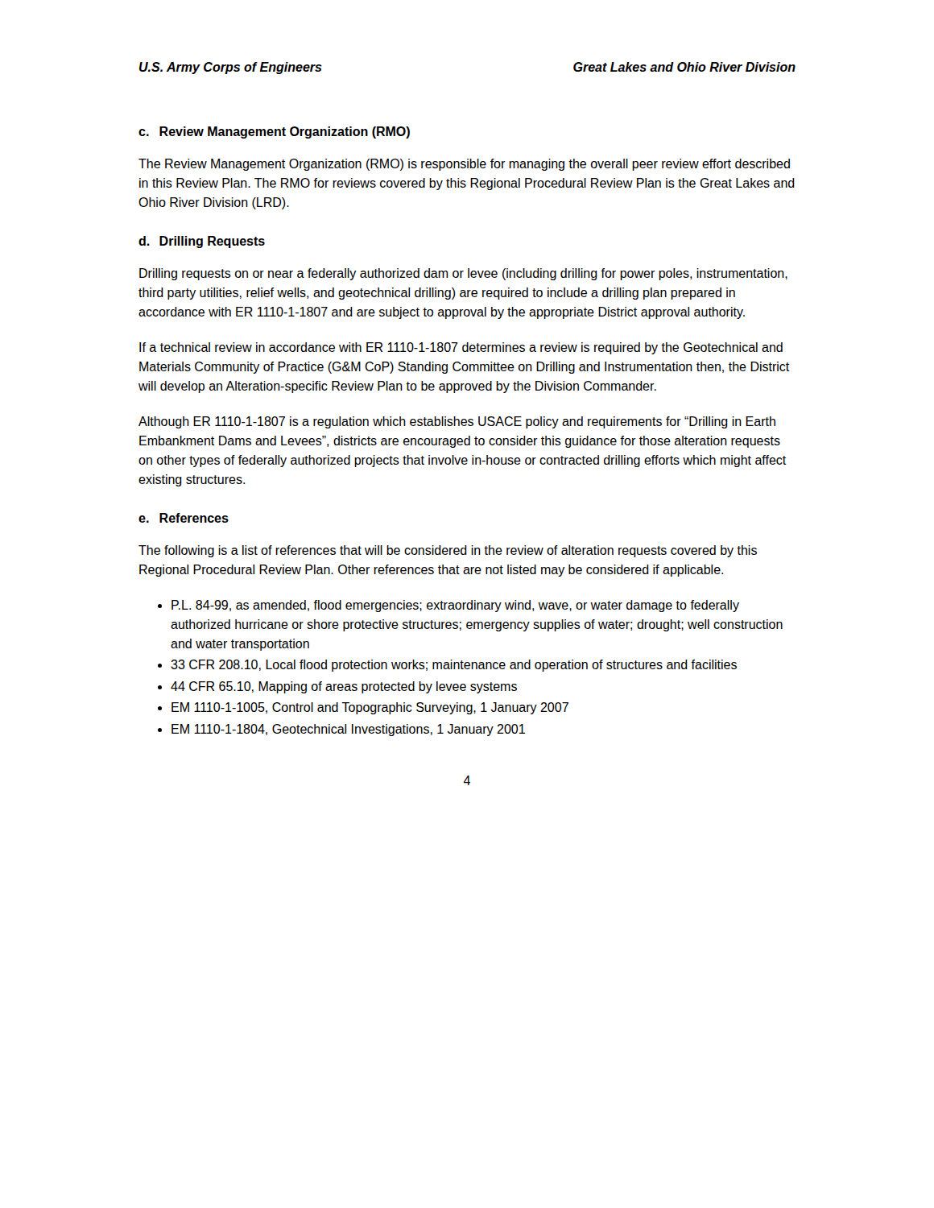U.S. Army Corps of Engineers Great Lakes and Ohio River Division
c. Review Management Organization (RMO)
The Review Management Organization (RMO) is responsible for managing the overall peer review effort described in this Review Plan. The RMO for reviews covered by this Regional Procedural Review Plan is the Great Lakes and Ohio River Division (LRD).
d. Drilling Requests
Drilling requests on or near a federally authorized dam or levee (including drilling for power poles, instrumentation, third party utilities, relief wells, and geotechnical drilling) are required to include a drilling plan prepared in accordance with ER 1110-1-1807 and are subject to approval by the appropriate District approval authority.
If a technical review in accordance with ER 1110-1-1807 determines a review is required by the Geotechnical and Materials Community of Practice (G&M CoP) Standing Committee on Drilling and Instrumentation then, the District will develop an Alteration-specific Review Plan to be approved by the Division Commander.
Although ER 1110-1-1807 is a regulation which establishes USACE policy and requirements for “Drilling in Earth Embankment Dams and Levees”, districts are encouraged to consider this guidance for those alteration requests on other types of federally authorized projects that involve in-house or contracted drilling efforts which might affect existing structures.
e. References
The following is a list of references that will be considered in the review of alteration requests covered by this Regional Procedural Review Plan. Other references that are not listed may be considered if applicable.
P.L. 84-99, as amended, flood emergencies; extraordinary wind, wave, or water damage to federally authorized hurricane or shore protective structures; emergency supplies of water; drought; well construction and water transportation
33 CFR 208.10, Local flood protection works; maintenance and operation of structures and facilities
44 CFR 65.10, Mapping of areas protected by levee systems
EM 1110-1-1005, Control and Topographic Surveying, 1 January 2007
EM 1110-1-1804, Geotechnical Investigations, 1 January 2001
4